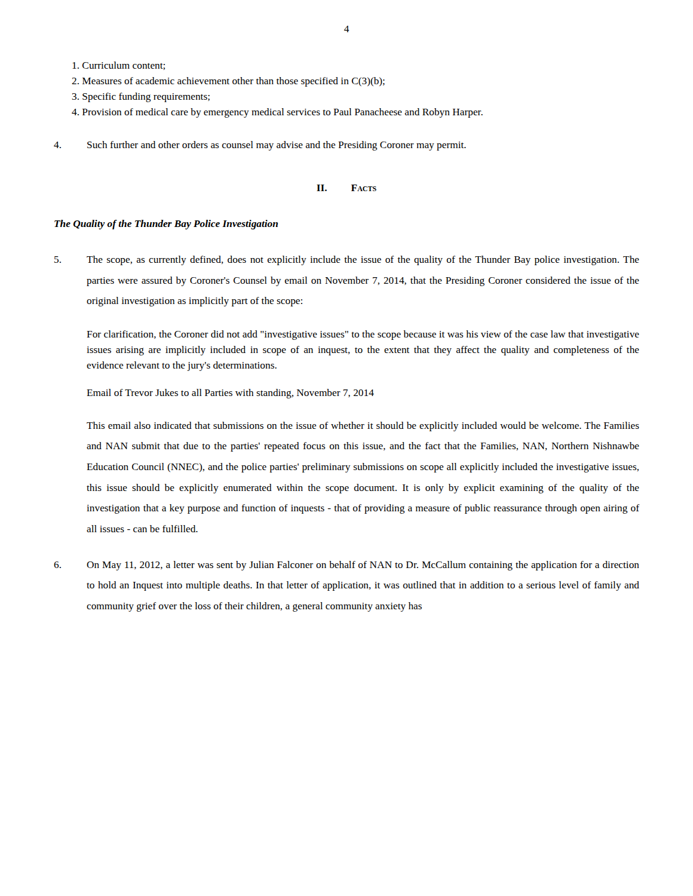4
1. Curriculum content;
2. Measures of academic achievement other than those specified in C(3)(b);
3. Specific funding requirements;
4. Provision of medical care by emergency medical services to Paul Panacheese and Robyn Harper.
4.
Such further and other orders as counsel may advise and the Presiding Coroner may permit.
II. Facts
The Quality of the Thunder Bay Police Investigation
5.
The scope, as currently defined, does not explicitly include the issue of the quality of the Thunder Bay police investigation. The parties were assured by Coroner's Counsel by email on November 7, 2014, that the Presiding Coroner considered the issue of the original investigation as implicitly part of the scope:
For clarification, the Coroner did not add "investigative issues" to the scope because it was his view of the case law that investigative issues arising are implicitly included in scope of an inquest, to the extent that they affect the quality and completeness of the evidence relevant to the jury's determinations.
Email of Trevor Jukes to all Parties with standing, November 7, 2014
This email also indicated that submissions on the issue of whether it should be explicitly included would be welcome. The Families and NAN submit that due to the parties' repeated focus on this issue, and the fact that the Families, NAN, Northern Nishnawbe Education Council (NNEC), and the police parties' preliminary submissions on scope all explicitly included the investigative issues, this issue should be explicitly enumerated within the scope document. It is only by explicit examining of the quality of the investigation that a key purpose and function of inquests - that of providing a measure of public reassurance through open airing of all issues - can be fulfilled.
6.
On May 11, 2012, a letter was sent by Julian Falconer on behalf of NAN to Dr. McCallum containing the application for a direction to hold an Inquest into multiple deaths. In that letter of application, it was outlined that in addition to a serious level of family and community grief over the loss of their children, a general community anxiety has